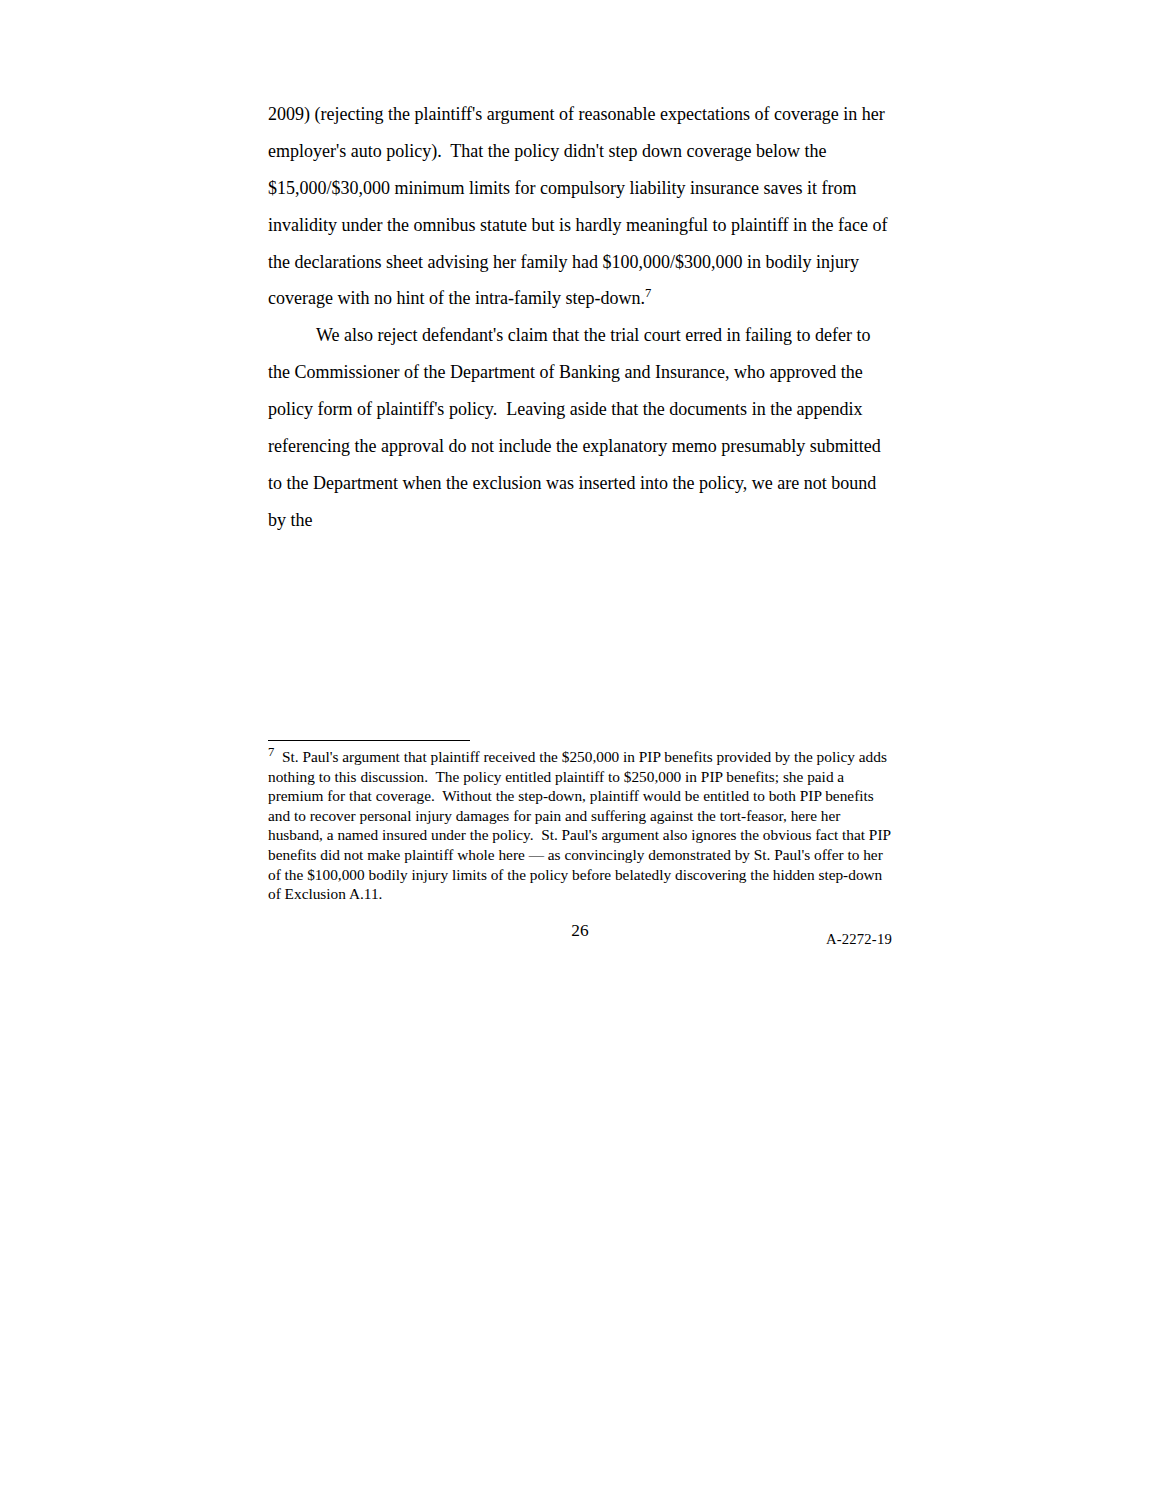2009) (rejecting the plaintiff's argument of reasonable expectations of coverage in her employer's auto policy). That the policy didn't step down coverage below the $15,000/$30,000 minimum limits for compulsory liability insurance saves it from invalidity under the omnibus statute but is hardly meaningful to plaintiff in the face of the declarations sheet advising her family had $100,000/$300,000 in bodily injury coverage with no hint of the intra-family step-down.7
We also reject defendant's claim that the trial court erred in failing to defer to the Commissioner of the Department of Banking and Insurance, who approved the policy form of plaintiff's policy. Leaving aside that the documents in the appendix referencing the approval do not include the explanatory memo presumably submitted to the Department when the exclusion was inserted into the policy, we are not bound by the
7 St. Paul's argument that plaintiff received the $250,000 in PIP benefits provided by the policy adds nothing to this discussion. The policy entitled plaintiff to $250,000 in PIP benefits; she paid a premium for that coverage. Without the step-down, plaintiff would be entitled to both PIP benefits and to recover personal injury damages for pain and suffering against the tort-feasor, here her husband, a named insured under the policy. St. Paul's argument also ignores the obvious fact that PIP benefits did not make plaintiff whole here — as convincingly demonstrated by St. Paul's offer to her of the $100,000 bodily injury limits of the policy before belatedly discovering the hidden step-down of Exclusion A.11.
26 A-2272-19